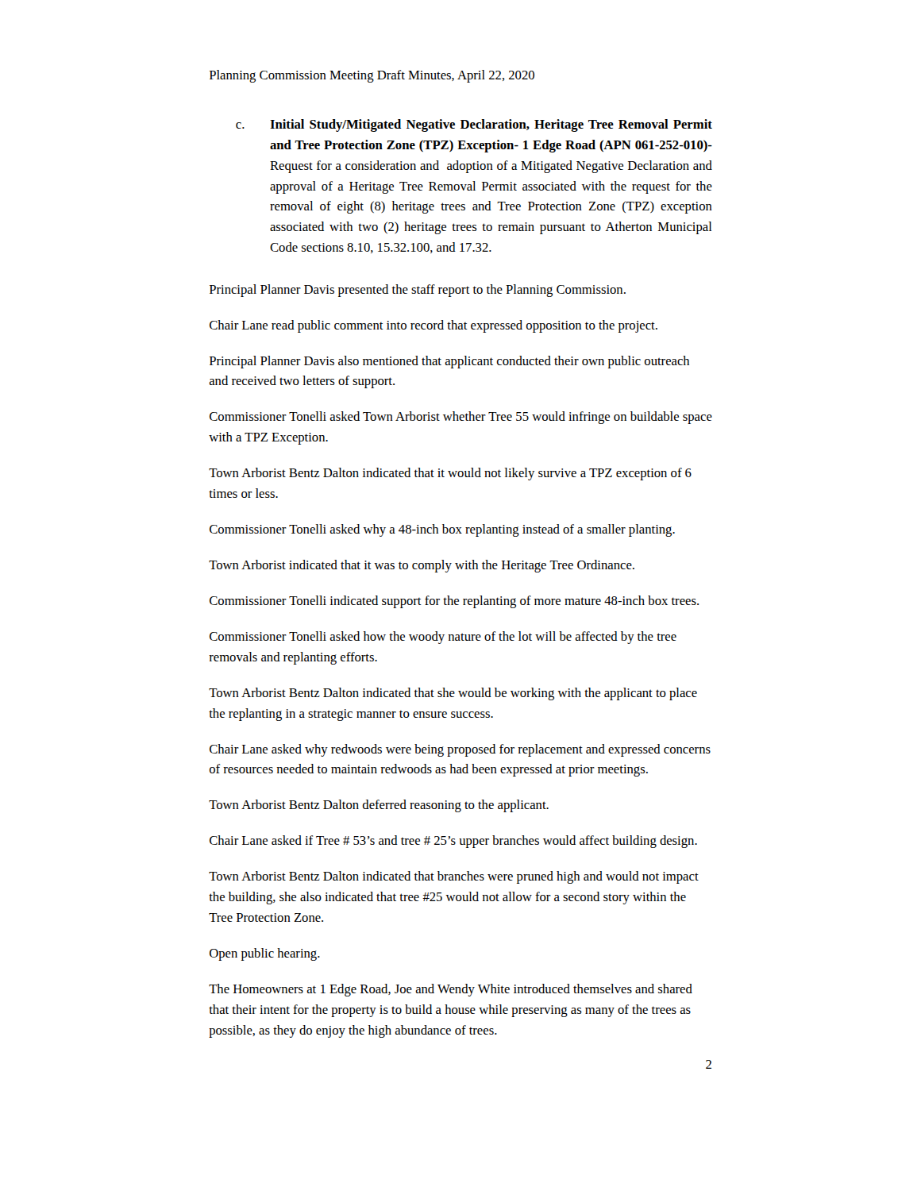Planning Commission Meeting Draft Minutes, April 22, 2020
c.
Initial Study/Mitigated Negative Declaration, Heritage Tree Removal Permit and Tree Protection Zone (TPZ) Exception- 1 Edge Road (APN 061-252-010)- Request for a consideration and adoption of a Mitigated Negative Declaration and approval of a Heritage Tree Removal Permit associated with the request for the removal of eight (8) heritage trees and Tree Protection Zone (TPZ) exception associated with two (2) heritage trees to remain pursuant to Atherton Municipal Code sections 8.10, 15.32.100, and 17.32.
Principal Planner Davis presented the staff report to the Planning Commission.
Chair Lane read public comment into record that expressed opposition to the project.
Principal Planner Davis also mentioned that applicant conducted their own public outreach and received two letters of support.
Commissioner Tonelli asked Town Arborist whether Tree 55 would infringe on buildable space with a TPZ Exception.
Town Arborist Bentz Dalton indicated that it would not likely survive a TPZ exception of 6 times or less.
Commissioner Tonelli asked why a 48-inch box replanting instead of a smaller planting.
Town Arborist indicated that it was to comply with the Heritage Tree Ordinance.
Commissioner Tonelli indicated support for the replanting of more mature 48-inch box trees.
Commissioner Tonelli asked how the woody nature of the lot will be affected by the tree removals and replanting efforts.
Town Arborist Bentz Dalton indicated that she would be working with the applicant to place the replanting in a strategic manner to ensure success.
Chair Lane asked why redwoods were being proposed for replacement and expressed concerns of resources needed to maintain redwoods as had been expressed at prior meetings.
Town Arborist Bentz Dalton deferred reasoning to the applicant.
Chair Lane asked if Tree # 53’s and tree # 25’s upper branches would affect building design.
Town Arborist Bentz Dalton indicated that branches were pruned high and would not impact the building, she also indicated that tree #25 would not allow for a second story within the Tree Protection Zone.
Open public hearing.
The Homeowners at 1 Edge Road, Joe and Wendy White introduced themselves and shared that their intent for the property is to build a house while preserving as many of the trees as possible, as they do enjoy the high abundance of trees.
2